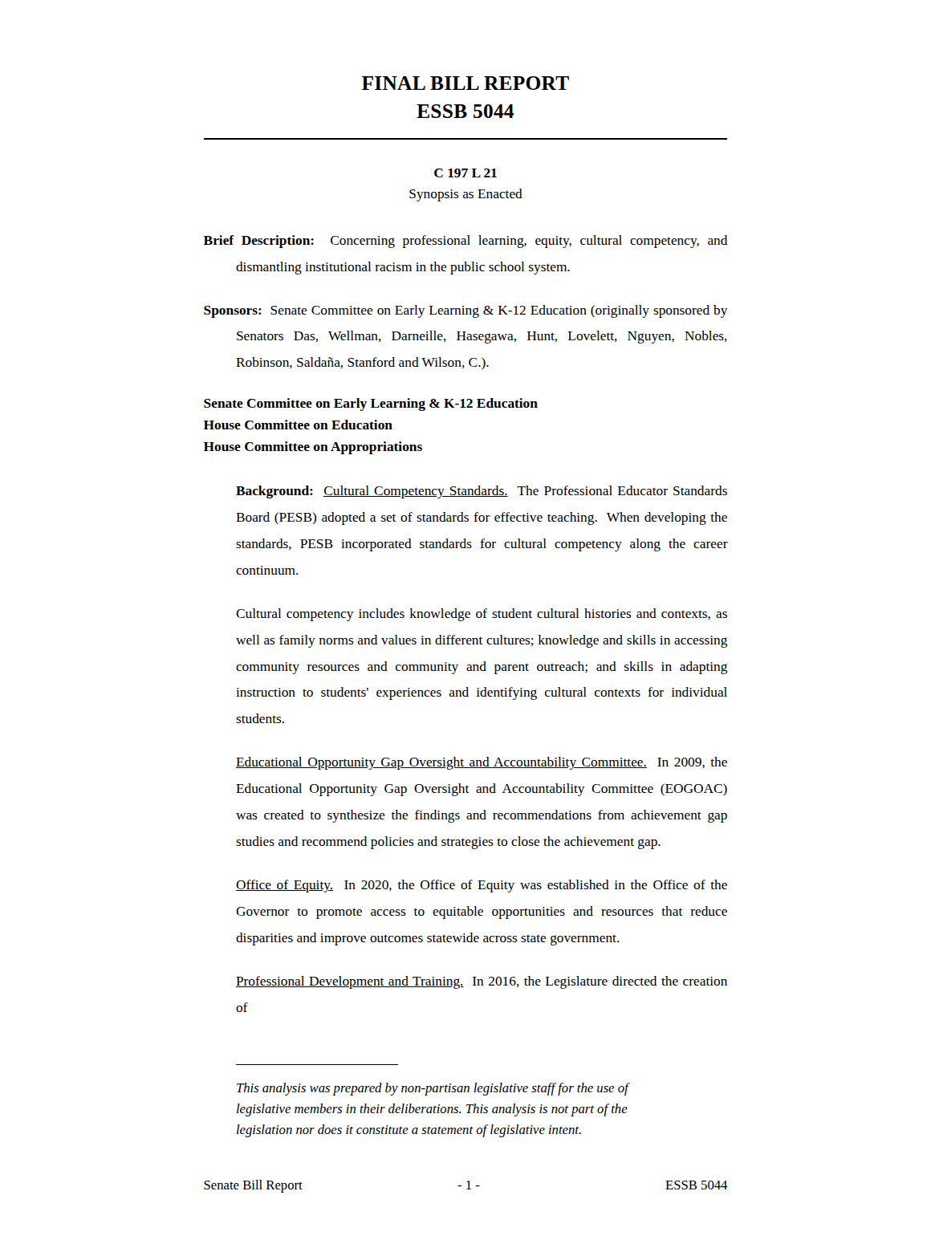FINAL BILL REPORTESSB 5044
C 197 L 21
Synopsis as Enacted
Brief Description: Concerning professional learning, equity, cultural competency, and dismantling institutional racism in the public school system.
Sponsors: Senate Committee on Early Learning & K-12 Education (originally sponsored by Senators Das, Wellman, Darneille, Hasegawa, Hunt, Lovelett, Nguyen, Nobles, Robinson, Saldaña, Stanford and Wilson, C.).
Senate Committee on Early Learning & K-12 Education
House Committee on Education
House Committee on Appropriations
Background: Cultural Competency Standards. The Professional Educator Standards Board (PESB) adopted a set of standards for effective teaching. When developing the standards, PESB incorporated standards for cultural competency along the career continuum.
Cultural competency includes knowledge of student cultural histories and contexts, as well as family norms and values in different cultures; knowledge and skills in accessing community resources and community and parent outreach; and skills in adapting instruction to students' experiences and identifying cultural contexts for individual students.
Educational Opportunity Gap Oversight and Accountability Committee. In 2009, the Educational Opportunity Gap Oversight and Accountability Committee (EOGOAC) was created to synthesize the findings and recommendations from achievement gap studies and recommend policies and strategies to close the achievement gap.
Office of Equity. In 2020, the Office of Equity was established in the Office of the Governor to promote access to equitable opportunities and resources that reduce disparities and improve outcomes statewide across state government.
Professional Development and Training. In 2016, the Legislature directed the creation of
This analysis was prepared by non-partisan legislative staff for the use of legislative members in their deliberations. This analysis is not part of the legislation nor does it constitute a statement of legislative intent.
Senate Bill Report
- 1 -
ESSB 5044